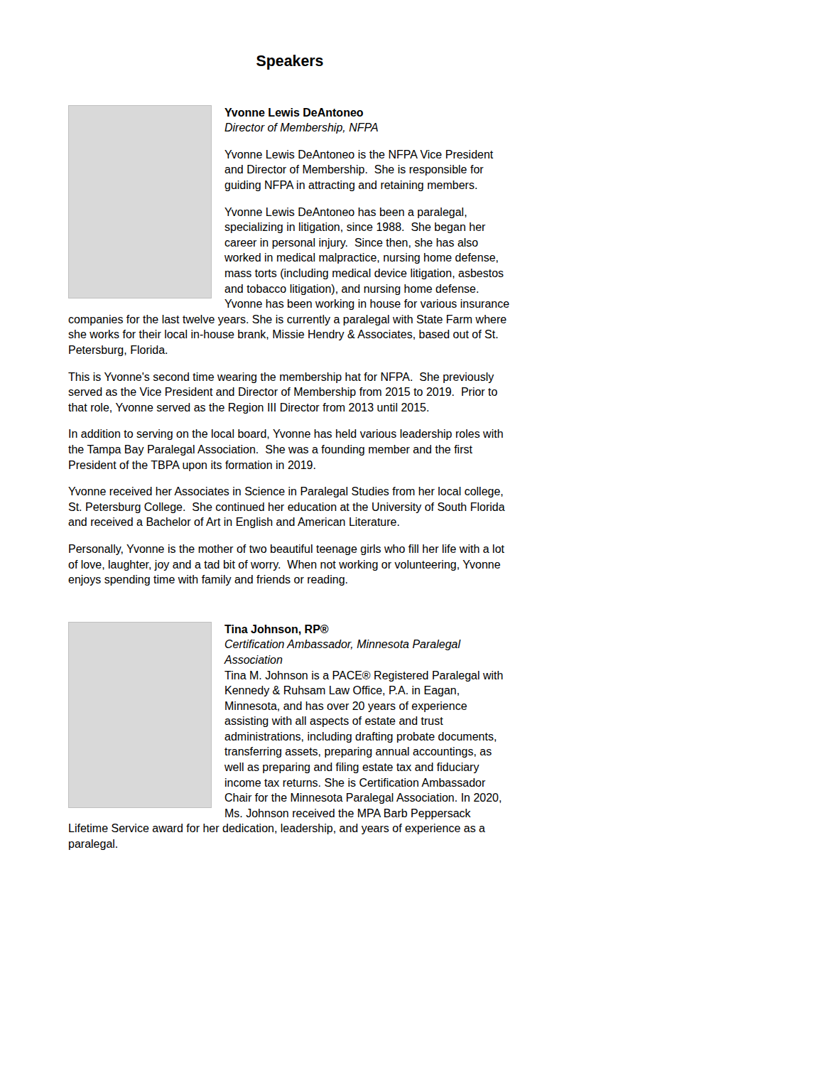Speakers
Yvonne Lewis DeAntoneo
Director of Membership, NFPA
Yvonne Lewis DeAntoneo is the NFPA Vice President and Director of Membership. She is responsible for guiding NFPA in attracting and retaining members.
Yvonne Lewis DeAntoneo has been a paralegal, specializing in litigation, since 1988. She began her career in personal injury. Since then, she has also worked in medical malpractice, nursing home defense, mass torts (including medical device litigation, asbestos and tobacco litigation), and nursing home defense. Yvonne has been working in house for various insurance companies for the last twelve years. She is currently a paralegal with State Farm where she works for their local in-house brank, Missie Hendry & Associates, based out of St. Petersburg, Florida.
This is Yvonne's second time wearing the membership hat for NFPA. She previously served as the Vice President and Director of Membership from 2015 to 2019. Prior to that role, Yvonne served as the Region III Director from 2013 until 2015.
In addition to serving on the local board, Yvonne has held various leadership roles with the Tampa Bay Paralegal Association. She was a founding member and the first President of the TBPA upon its formation in 2019.
Yvonne received her Associates in Science in Paralegal Studies from her local college, St. Petersburg College. She continued her education at the University of South Florida and received a Bachelor of Art in English and American Literature.
Personally, Yvonne is the mother of two beautiful teenage girls who fill her life with a lot of love, laughter, joy and a tad bit of worry. When not working or volunteering, Yvonne enjoys spending time with family and friends or reading.
Tina Johnson, RP®
Certification Ambassador, Minnesota Paralegal Association
Tina M. Johnson is a PACE® Registered Paralegal with Kennedy & Ruhsam Law Office, P.A. in Eagan, Minnesota, and has over 20 years of experience assisting with all aspects of estate and trust administrations, including drafting probate documents, transferring assets, preparing annual accountings, as well as preparing and filing estate tax and fiduciary income tax returns. She is Certification Ambassador Chair for the Minnesota Paralegal Association. In 2020, Ms. Johnson received the MPA Barb Peppersack Lifetime Service award for her dedication, leadership, and years of experience as a paralegal.